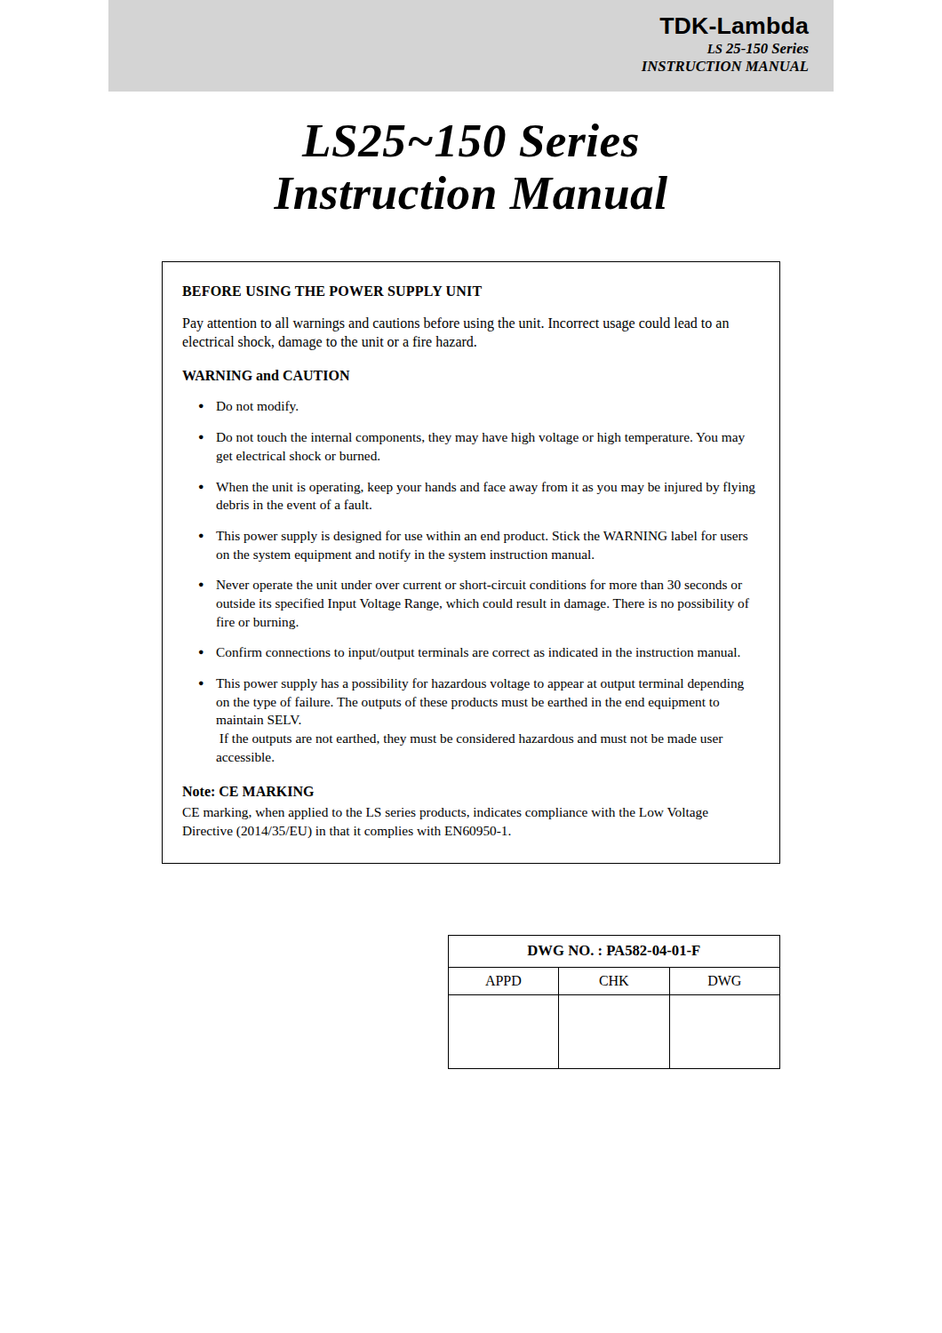TDK-Lambda
LS 25-150 Series
INSTRUCTION MANUAL
LS25~150 Series
Instruction Manual
BEFORE USING THE POWER SUPPLY UNIT
Pay attention to all warnings and cautions before using the unit. Incorrect usage could lead to an electrical shock, damage to the unit or a fire hazard.
WARNING and CAUTION
Do not modify.
Do not touch the internal components, they may have high voltage or high temperature. You may get electrical shock or burned.
When the unit is operating, keep your hands and face away from it as you may be injured by flying debris in the event of a fault.
This power supply is designed for use within an end product. Stick the WARNING label for users on the system equipment and notify in the system instruction manual.
Never operate the unit under over current or short-circuit conditions for more than 30 seconds or outside its specified Input Voltage Range, which could result in damage. There is no possibility of fire or burning.
Confirm connections to input/output terminals are correct as indicated in the instruction manual.
This power supply has a possibility for hazardous voltage to appear at output terminal depending on the type of failure. The outputs of these products must be earthed in the end equipment to maintain SELV.
If the outputs are not earthed, they must be considered hazardous and must not be made user accessible.
Note: CE MARKING
CE marking, when applied to the LS series products, indicates compliance with the Low Voltage Directive (2014/35/EU) in that it complies with EN60950-1.
| DWG NO. : PA582-04-01-F |
| --- |
| APPD | CHK | DWG |